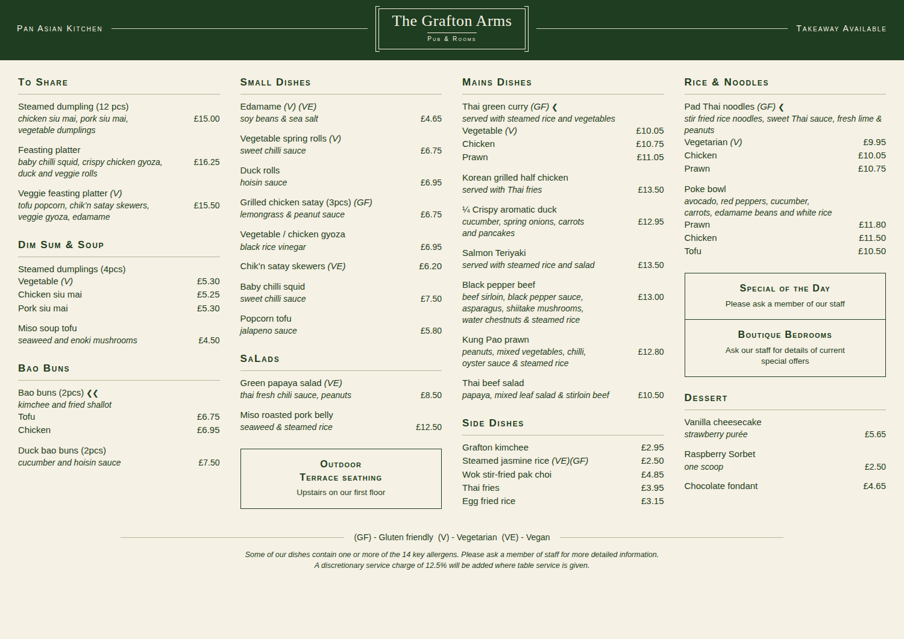Pan Asian Kitchen
The Grafton Arms
Pub & Rooms
Takeaway Available
To Share
Steamed dumpling (12 pcs)
chicken siu mai, pork siu mai,
vegetable dumplings £15.00
Feasting platter
baby chilli squid, crispy chicken gyoza,
duck and veggie rolls £16.25
Veggie feasting platter (V)
tofu popcorn, chik’n satay skewers,
veggie gyoza, edamame £15.50
Dim Sum & Soup
Steamed dumplings (4pcs)
Vegetable (V)£5.30
Chicken siu mai£5.25
Pork siu mai£5.30
Miso soup tofu
seaweed and enoki mushrooms £4.50
Bao Buns
Bao buns (2pcs) ❮❮
kimchee and fried shallot
Tofu£6.75
Chicken£6.95
Duck bao buns (2pcs)
cucumber and hoisin sauce £7.50
Small Dishes
Edamame (V) (VE)
soy beans & sea salt£4.65
Vegetable spring rolls (V)
sweet chilli sauce£6.75
Duck rolls
hoisin sauce£6.95
Grilled chicken satay (3pcs) (GF)
lemongrass & peanut sauce£6.75
Vegetable / chicken gyoza
black rice vinegar£6.95
Chik’n satay skewers (VE)£6.20
Baby chilli squid
sweet chilli sauce£7.50
Popcorn tofu
jalapeno sauce£5.80
SaLads
Green papaya salad (VE)
thai fresh chili sauce, peanuts£8.50
Miso roasted pork belly
seaweed & steamed rice£12.50
Outdoor
Terrace seathing
Upstairs on our first floor
Mains Dishes
Thai green curry (GF) ❮
served with steamed rice and vegetables
Vegetable (V)£10.05
Chicken£10.75
Prawn£11.05
Korean grilled half chicken
served with Thai fries£13.50
¼ Crispy aromatic duck
cucumber, spring onions, carrots
and pancakes£12.95
Salmon Teriyaki
served with steamed rice and salad£13.50
Black pepper beef
beef sirloin, black pepper sauce,
asparagus, shiitake mushrooms,
water chestnuts & steamed rice£13.00
Kung Pao prawn
peanuts, mixed vegetables, chilli,
oyster sauce & steamed rice£12.80
Thai beef salad
papaya, mixed leaf salad & stirloin beef£10.50
Side Dishes
Grafton kimchee£2.95
Steamed jasmine rice (VE)(GF)£2.50
Wok stir-fried pak choi£4.85
Thai fries£3.95
Egg fried rice£3.15
Rice & Noodles
Pad Thai noodles (GF) ❮
stir fried rice noodles, sweet Thai sauce, fresh lime & peanuts
Vegetarian (V)£9.95
Chicken£10.05
Prawn£10.75
Poke bowl
avocado, red peppers, cucumber,
carrots, edamame beans and white rice
Prawn£11.80
Chicken£11.50
Tofu£10.50
Special of the Day
Please ask a member of our staff
Boutique Bedrooms
Ask our staff for details of current
special offers
Dessert
Vanilla cheesecake
strawberry purée£5.65
Raspberry Sorbet
one scoop£2.50
Chocolate fondant£4.65
(GF) - Gluten friendly (V) - Vegetarian (VE) - Vegan
Some of our dishes contain one or more of the 14 key allergens. Please ask a member of staff for more detailed information.
A discretionary service charge of 12.5% will be added where table service is given.